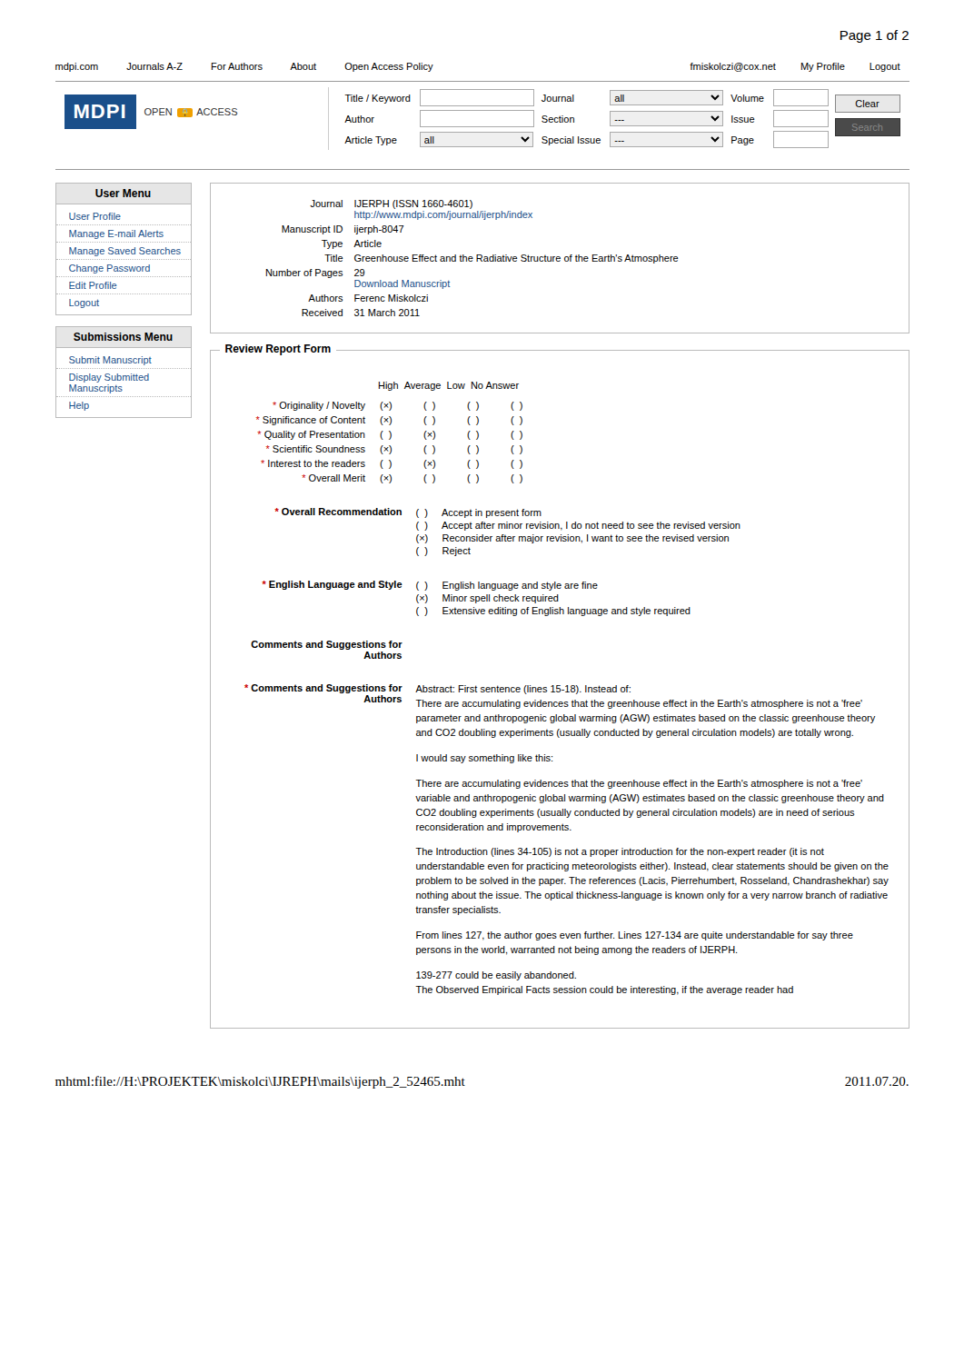Page 1 of 2
mdpi.com Journals A-Z For Authors About Open Access Policy fmiskolczi@cox.net My Profile Logout
MDPI OPEN 🔒 ACCESS
| Title / Keyword | | Journal | all | Volume | |
| Author | | Section | --- | Issue | |
| Article Type | all | Special Issue | --- | Page | |
Clear Search
User Menu
User Profile
Manage E-mail Alerts
Manage Saved Searches
Change Password
Edit Profile
Logout
Submissions Menu
Submit Manuscript
Display Submitted Manuscripts
Help
| Journal | IJERPH (ISSN 1660-4601) http://www.mdpi.com/journal/ijerph/index |
| Manuscript ID | ijerph-8047 |
| Type | Article |
| Title | Greenhouse Effect and the Radiative Structure of the Earth's Atmosphere |
| Number of Pages | 29 Download Manuscript |
| Authors | Ferenc Miskolczi |
| Received | 31 March 2011 |
Review Report Form
| | High Average Low No Answer |
| * Originality / Novelty | (×) | ( ) | ( ) | ( ) |
| * Significance of Content | (×) | ( ) | ( ) | ( ) |
| * Quality of Presentation | ( ) | (×) | ( ) | ( ) |
| * Scientific Soundness | (×) | ( ) | ( ) | ( ) |
| * Interest to the readers | ( ) | (×) | ( ) | ( ) |
| * Overall Merit | (×) | ( ) | ( ) | ( ) |
| * Overall Recommendation | ( ) Accept in present form ( ) Accept after minor revision, I do not need to see the revised version (×) Reconsider after major revision, I want to see the revised version ( ) Reject |
| * English Language and Style | ( ) English language and style are fine (×) Minor spell check required ( ) Extensive editing of English language and style required |
| Comments and Suggestions for Authors | |
| * Comments and Suggestions for Authors | Abstract: First sentence (lines 15-18). Instead of: There are accumulating evidences that the greenhouse effect in the Earth's atmosphere is not a 'free' parameter and anthropogenic global warming (AGW) estimates based on the classic greenhouse theory and CO2 doubling experiments (usually conducted by general circulation models) are totally wrong. I would say something like this: There are accumulating evidences that the greenhouse effect in the Earth's atmosphere is not a 'free' variable and anthropogenic global warming (AGW) estimates based on the classic greenhouse theory and CO2 doubling experiments (usually conducted by general circulation models) are in need of serious reconsideration and improvements. The Introduction (lines 34-105) is not a proper introduction for the non-expert reader (it is not understandable even for practicing meteorologists either). Instead, clear statements should be given on the problem to be solved in the paper. The references (Lacis, Pierrehumbert, Rosseland, Chandrashekhar) say nothing about the issue. The optical thickness-language is known only for a very narrow branch of radiative transfer specialists. From lines 127, the author goes even further. Lines 127-134 are quite understandable for say three persons in the world, warranted not being among the readers of IJERPH. 139-277 could be easily abandoned. The Observed Empirical Facts session could be interesting, if the average reader had |
mhtml:file://H:\PROJEKTEK\miskolci\IJREPH\mails\ijerph_2_52465.mht 2011.07.20.